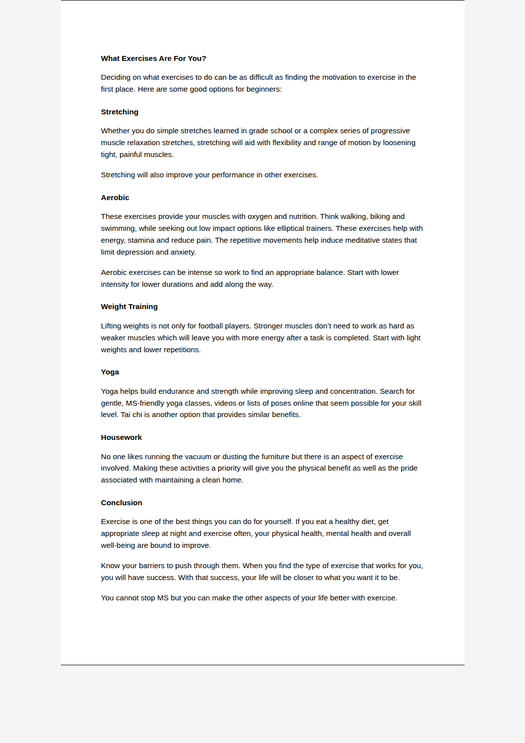What Exercises Are For You?
Deciding on what exercises to do can be as difficult as finding the motivation to exercise in the first place. Here are some good options for beginners:
Stretching
Whether you do simple stretches learned in grade school or a complex series of progressive muscle relaxation stretches, stretching will aid with flexibility and range of motion by loosening tight, painful muscles.
Stretching will also improve your performance in other exercises.
Aerobic
These exercises provide your muscles with oxygen and nutrition. Think walking, biking and swimming, while seeking out low impact options like elliptical trainers. These exercises help with energy, stamina and reduce pain. The repetitive movements help induce meditative states that limit depression and anxiety.
Aerobic exercises can be intense so work to find an appropriate balance. Start with lower intensity for lower durations and add along the way.
Weight Training
Lifting weights is not only for football players. Stronger muscles don’t need to work as hard as weaker muscles which will leave you with more energy after a task is completed. Start with light weights and lower repetitions.
Yoga
Yoga helps build endurance and strength while improving sleep and concentration. Search for gentle, MS-friendly yoga classes, videos or lists of poses online that seem possible for your skill level. Tai chi is another option that provides similar benefits.
Housework
No one likes running the vacuum or dusting the furniture but there is an aspect of exercise involved. Making these activities a priority will give you the physical benefit as well as the pride associated with maintaining a clean home.
Conclusion
Exercise is one of the best things you can do for yourself. If you eat a healthy diet, get appropriate sleep at night and exercise often, your physical health, mental health and overall well-being are bound to improve.
Know your barriers to push through them. When you find the type of exercise that works for you, you will have success. With that success, your life will be closer to what you want it to be.
You cannot stop MS but you can make the other aspects of your life better with exercise.